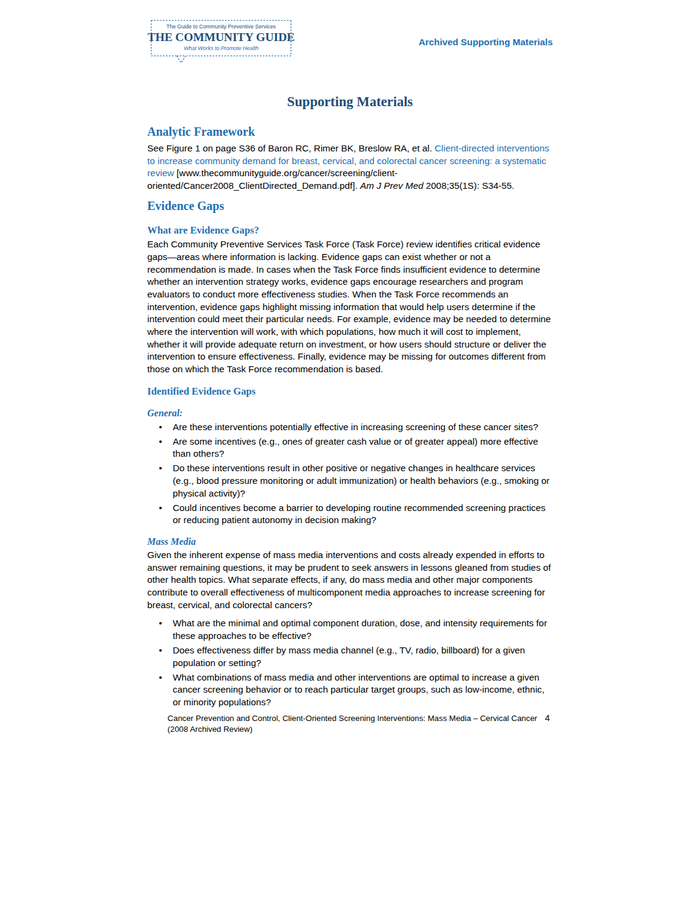The Guide to Community Preventive Services THE COMMUNITY GUIDE What Works to Promote Health
Archived Supporting Materials
Supporting Materials
Analytic Framework
See Figure 1 on page S36 of Baron RC, Rimer BK, Breslow RA, et al. Client-directed interventions to increase community demand for breast, cervical, and colorectal cancer screening: a systematic review [www.thecommunityguide.org/cancer/screening/client-oriented/Cancer2008_ClientDirected_Demand.pdf]. Am J Prev Med 2008;35(1S): S34-55.
Evidence Gaps
What are Evidence Gaps?
Each Community Preventive Services Task Force (Task Force) review identifies critical evidence gaps—areas where information is lacking. Evidence gaps can exist whether or not a recommendation is made. In cases when the Task Force finds insufficient evidence to determine whether an intervention strategy works, evidence gaps encourage researchers and program evaluators to conduct more effectiveness studies. When the Task Force recommends an intervention, evidence gaps highlight missing information that would help users determine if the intervention could meet their particular needs. For example, evidence may be needed to determine where the intervention will work, with which populations, how much it will cost to implement, whether it will provide adequate return on investment, or how users should structure or deliver the intervention to ensure effectiveness. Finally, evidence may be missing for outcomes different from those on which the Task Force recommendation is based.
Identified Evidence Gaps
General:
Are these interventions potentially effective in increasing screening of these cancer sites?
Are some incentives (e.g., ones of greater cash value or of greater appeal) more effective than others?
Do these interventions result in other positive or negative changes in healthcare services (e.g., blood pressure monitoring or adult immunization) or health behaviors (e.g., smoking or physical activity)?
Could incentives become a barrier to developing routine recommended screening practices or reducing patient autonomy in decision making?
Mass Media
Given the inherent expense of mass media interventions and costs already expended in efforts to answer remaining questions, it may be prudent to seek answers in lessons gleaned from studies of other health topics. What separate effects, if any, do mass media and other major components contribute to overall effectiveness of multicomponent media approaches to increase screening for breast, cervical, and colorectal cancers?
What are the minimal and optimal component duration, dose, and intensity requirements for these approaches to be effective?
Does effectiveness differ by mass media channel (e.g., TV, radio, billboard) for a given population or setting?
What combinations of mass media and other interventions are optimal to increase a given cancer screening behavior or to reach particular target groups, such as low-income, ethnic, or minority populations?
Cancer Prevention and Control, Client-Oriented Screening Interventions: Mass Media – Cervical Cancer (2008 Archived Review)
4